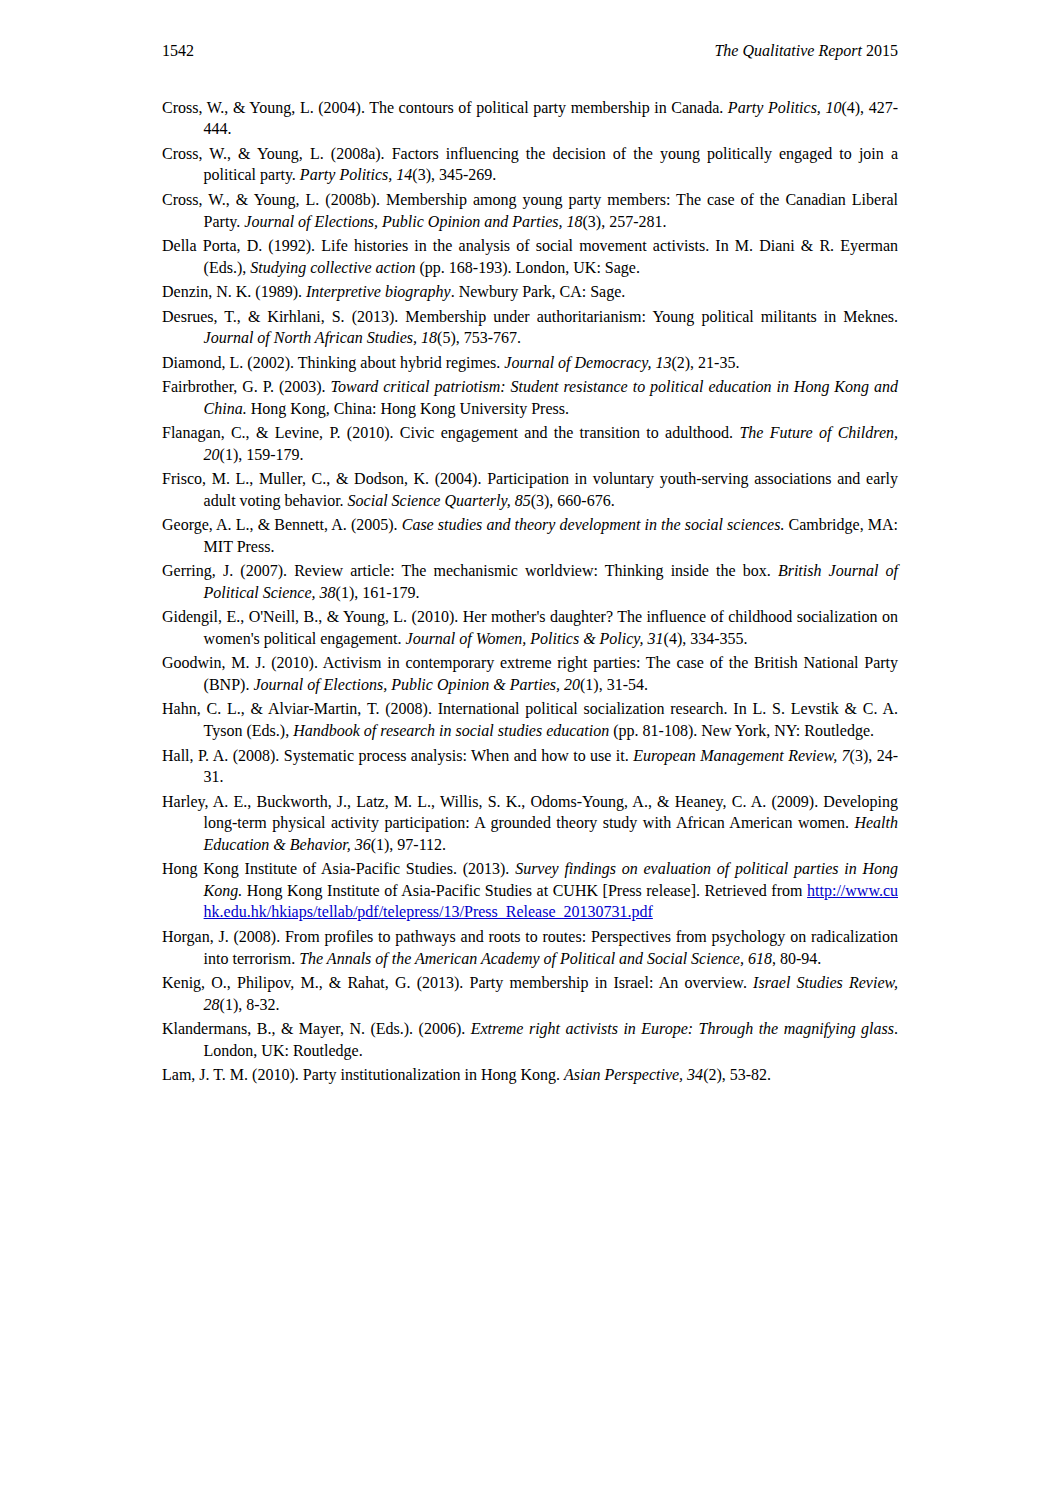1542 The Qualitative Report 2015
Cross, W., & Young, L. (2004). The contours of political party membership in Canada. Party Politics, 10(4), 427-444.
Cross, W., & Young, L. (2008a). Factors influencing the decision of the young politically engaged to join a political party. Party Politics, 14(3), 345-269.
Cross, W., & Young, L. (2008b). Membership among young party members: The case of the Canadian Liberal Party. Journal of Elections, Public Opinion and Parties, 18(3), 257-281.
Della Porta, D. (1992). Life histories in the analysis of social movement activists. In M. Diani & R. Eyerman (Eds.), Studying collective action (pp. 168-193). London, UK: Sage.
Denzin, N. K. (1989). Interpretive biography. Newbury Park, CA: Sage.
Desrues, T., & Kirhlani, S. (2013). Membership under authoritarianism: Young political militants in Meknes. Journal of North African Studies, 18(5), 753-767.
Diamond, L. (2002). Thinking about hybrid regimes. Journal of Democracy, 13(2), 21-35.
Fairbrother, G. P. (2003). Toward critical patriotism: Student resistance to political education in Hong Kong and China. Hong Kong, China: Hong Kong University Press.
Flanagan, C., & Levine, P. (2010). Civic engagement and the transition to adulthood. The Future of Children, 20(1), 159-179.
Frisco, M. L., Muller, C., & Dodson, K. (2004). Participation in voluntary youth-serving associations and early adult voting behavior. Social Science Quarterly, 85(3), 660-676.
George, A. L., & Bennett, A. (2005). Case studies and theory development in the social sciences. Cambridge, MA: MIT Press.
Gerring, J. (2007). Review article: The mechanismic worldview: Thinking inside the box. British Journal of Political Science, 38(1), 161-179.
Gidengil, E., O'Neill, B., & Young, L. (2010). Her mother's daughter? The influence of childhood socialization on women's political engagement. Journal of Women, Politics & Policy, 31(4), 334-355.
Goodwin, M. J. (2010). Activism in contemporary extreme right parties: The case of the British National Party (BNP). Journal of Elections, Public Opinion & Parties, 20(1), 31-54.
Hahn, C. L., & Alviar-Martin, T. (2008). International political socialization research. In L. S. Levstik & C. A. Tyson (Eds.), Handbook of research in social studies education (pp. 81-108). New York, NY: Routledge.
Hall, P. A. (2008). Systematic process analysis: When and how to use it. European Management Review, 7(3), 24-31.
Harley, A. E., Buckworth, J., Latz, M. L., Willis, S. K., Odoms-Young, A., & Heaney, C. A. (2009). Developing long-term physical activity participation: A grounded theory study with African American women. Health Education & Behavior, 36(1), 97-112.
Hong Kong Institute of Asia-Pacific Studies. (2013). Survey findings on evaluation of political parties in Hong Kong. Hong Kong Institute of Asia-Pacific Studies at CUHK [Press release]. Retrieved from http://www.cuhk.edu.hk/hkiaps/tellab/pdf/telepress/13/Press_Release_20130731.pdf
Horgan, J. (2008). From profiles to pathways and roots to routes: Perspectives from psychology on radicalization into terrorism. The Annals of the American Academy of Political and Social Science, 618, 80-94.
Kenig, O., Philipov, M., & Rahat, G. (2013). Party membership in Israel: An overview. Israel Studies Review, 28(1), 8-32.
Klandermans, B., & Mayer, N. (Eds.). (2006). Extreme right activists in Europe: Through the magnifying glass. London, UK: Routledge.
Lam, J. T. M. (2010). Party institutionalization in Hong Kong. Asian Perspective, 34(2), 53-82.